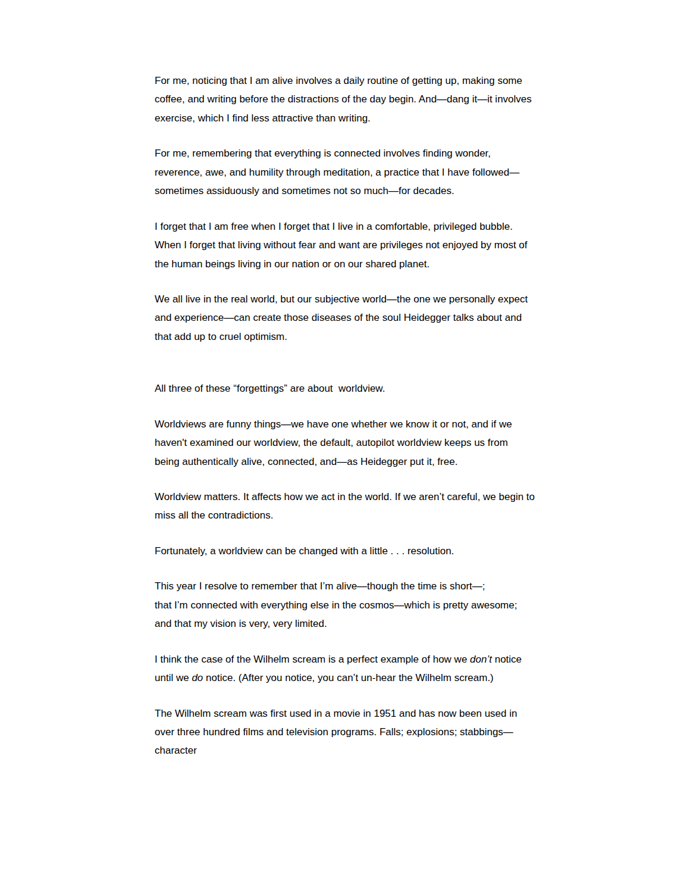For me, noticing that I am alive involves a daily routine of getting up, making some coffee, and writing before the distractions of the day begin. And—dang it—it involves exercise, which I find less attractive than writing.
For me, remembering that everything is connected involves finding wonder, reverence, awe, and humility through meditation, a practice that I have followed—sometimes assiduously and sometimes not so much—for decades.
I forget that I am free when I forget that I live in a comfortable, privileged bubble. When I forget that living without fear and want are privileges not enjoyed by most of the human beings living in our nation or on our shared planet.
We all live in the real world, but our subjective world—the one we personally expect and experience—can create those diseases of the soul Heidegger talks about and that add up to cruel optimism.
All three of these “forgettings” are about worldview.
Worldviews are funny things—we have one whether we know it or not, and if we haven't examined our worldview, the default, autopilot worldview keeps us from being authentically alive, connected, and—as Heidegger put it, free.
Worldview matters. It affects how we act in the world. If we aren’t careful, we begin to miss all the contradictions.
Fortunately, a worldview can be changed with a little . . . resolution.
This year I resolve to remember that I’m alive—though the time is short—;
that I’m connected with everything else in the cosmos—which is pretty awesome;
and that my vision is very, very limited.
I think the case of the Wilhelm scream is a perfect example of how we don’t notice until we do notice. (After you notice, you can’t un-hear the Wilhelm scream.)
The Wilhelm scream was first used in a movie in 1951 and has now been used in over three hundred films and television programs. Falls; explosions; stabbings—character